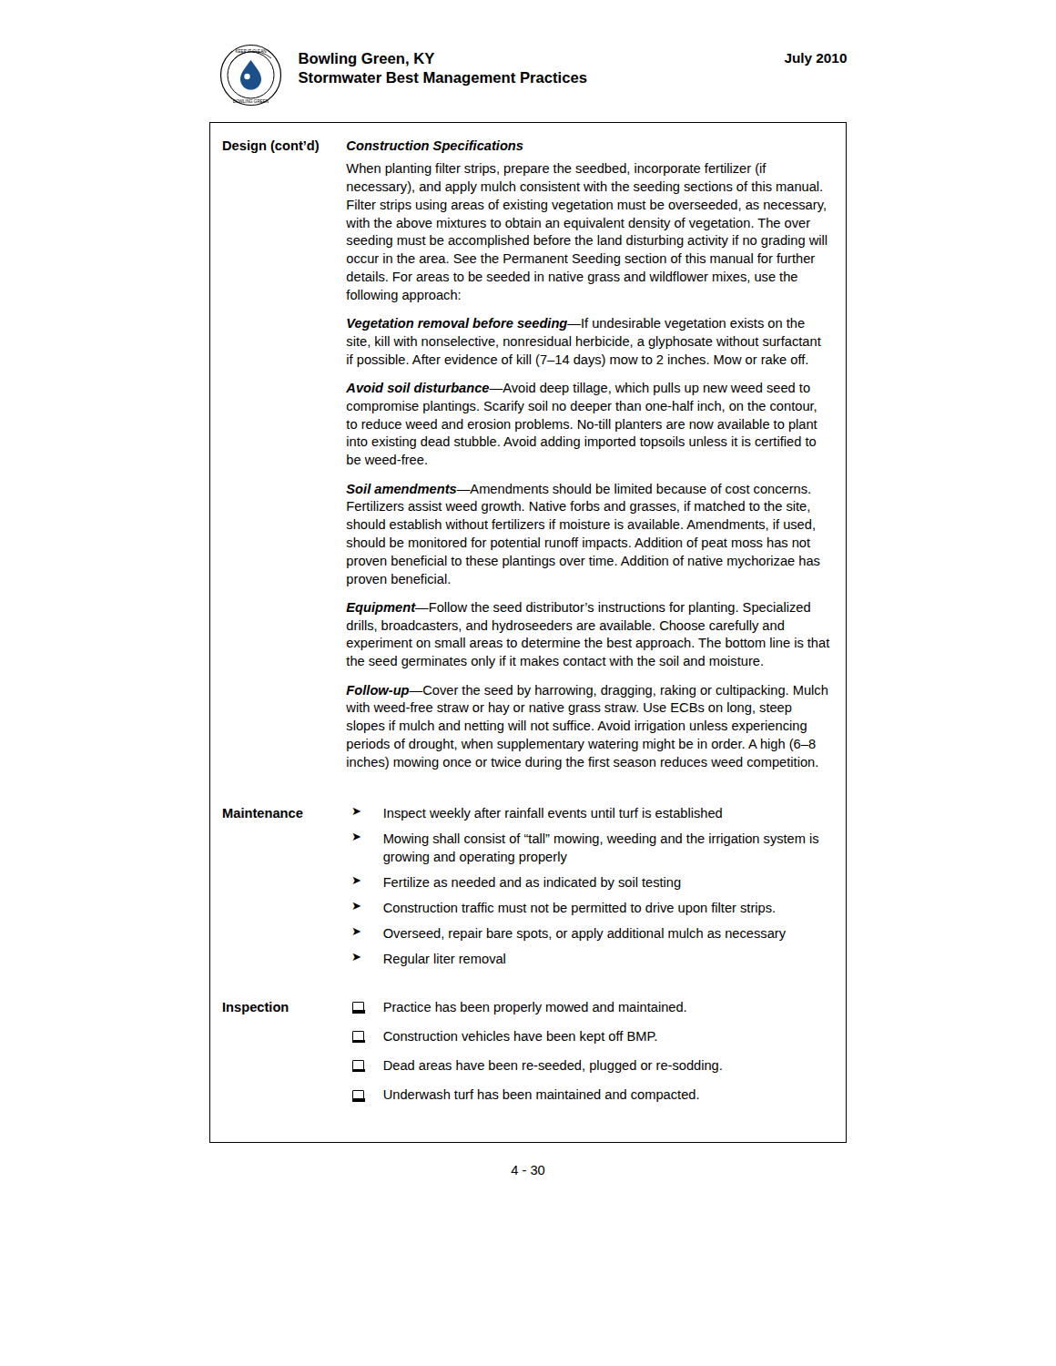Keep It Clean Bowling Green logo KEEP IT CLEAN BOWLING GREEN
Bowling Green, KY
Stormwater Best Management Practices
July 2010
| Design (cont’d) | Construction Specifications When planting filter strips, prepare the seedbed, incorporate fertilizer (if necessary), and apply mulch consistent with the seeding sections of this manual. Filter strips using areas of existing vegetation must be overseeded, as necessary, with the above mixtures to obtain an equivalent density of vegetation. The over seeding must be accomplished before the land disturbing activity if no grading will occur in the area. See the Permanent Seeding section of this manual for further details. For areas to be seeded in native grass and wildflower mixes, use the following approach: Vegetation removal before seeding —If undesirable vegetation exists on the site, kill with nonselective, nonresidual herbicide, a glyphosate without surfactant if possible. After evidence of kill (7–14 days) mow to 2 inches. Mow or rake off. Avoid soil disturbance —Avoid deep tillage, which pulls up new weed seed to compromise plantings. Scarify soil no deeper than one-half inch, on the contour, to reduce weed and erosion problems. No-till planters are now available to plant into existing dead stubble. Avoid adding imported topsoils unless it is certified to be weed-free. Soil amendments —Amendments should be limited because of cost concerns. Fertilizers assist weed growth. Native forbs and grasses, if matched to the site, should establish without fertilizers if moisture is available. Amendments, if used, should be monitored for potential runoff impacts. Addition of peat moss has not proven beneficial to these plantings over time. Addition of native mychorizae has proven beneficial. Equipment —Follow the seed distributor’s instructions for planting. Specialized drills, broadcasters, and hydroseeders are available. Choose carefully and experiment on small areas to determine the best approach. The bottom line is that the seed germinates only if it makes contact with the soil and moisture. Follow-up —Cover the seed by harrowing, dragging, raking or cultipacking. Mulch with weed-free straw or hay or native grass straw. Use ECBs on long, steep slopes if mulch and netting will not suffice. Avoid irrigation unless experiencing periods of drought, when supplementary watering might be in order. A high (6–8 inches) mowing once or twice during the first season reduces weed competition. |
| Maintenance | Inspect weekly after rainfall events until turf is established Mowing shall consist of “tall” mowing, weeding and the irrigation system is growing and operating properly Fertilize as needed and as indicated by soil testing Construction traffic must not be permitted to drive upon filter strips. Overseed, repair bare spots, or apply additional mulch as necessary Regular liter removal |
| Inspection | Practice has been properly mowed and maintained. Construction vehicles have been kept off BMP. Dead areas have been re-seeded, plugged or re-sodding. Underwash turf has been maintained and compacted. |
4 - 30